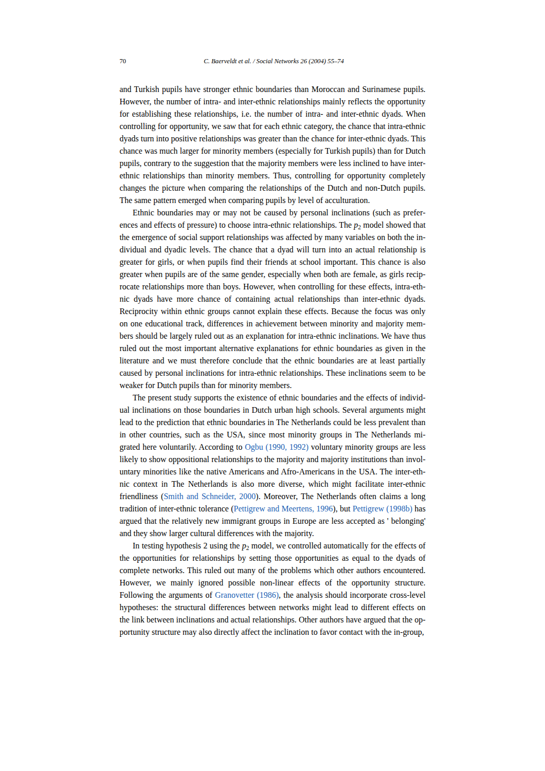70 C. Baerveldt et al. / Social Networks 26 (2004) 55–74
and Turkish pupils have stronger ethnic boundaries than Moroccan and Surinamese pupils. However, the number of intra- and inter-ethnic relationships mainly reflects the opportunity for establishing these relationships, i.e. the number of intra- and inter-ethnic dyads. When controlling for opportunity, we saw that for each ethnic category, the chance that intra-ethnic dyads turn into positive relationships was greater than the chance for inter-ethnic dyads. This chance was much larger for minority members (especially for Turkish pupils) than for Dutch pupils, contrary to the suggestion that the majority members were less inclined to have inter-ethnic relationships than minority members. Thus, controlling for opportunity completely changes the picture when comparing the relationships of the Dutch and non-Dutch pupils. The same pattern emerged when comparing pupils by level of acculturation.
Ethnic boundaries may or may not be caused by personal inclinations (such as preferences and effects of pressure) to choose intra-ethnic relationships. The p 2 model showed that the emergence of social support relationships was affected by many variables on both the individual and dyadic levels. The chance that a dyad will turn into an actual relationship is greater for girls, or when pupils find their friends at school important. This chance is also greater when pupils are of the same gender, especially when both are female, as girls reciprocate relationships more than boys. However, when controlling for these effects, intra-ethnic dyads have more chance of containing actual relationships than inter-ethnic dyads. Reciprocity within ethnic groups cannot explain these effects. Because the focus was only on one educational track, differences in achievement between minority and majority members should be largely ruled out as an explanation for intra-ethnic inclinations. We have thus ruled out the most important alternative explanations for ethnic boundaries as given in the literature and we must therefore conclude that the ethnic boundaries are at least partially caused by personal inclinations for intra-ethnic relationships. These inclinations seem to be weaker for Dutch pupils than for minority members.
The present study supports the existence of ethnic boundaries and the effects of individual inclinations on those boundaries in Dutch urban high schools. Several arguments might lead to the prediction that ethnic boundaries in The Netherlands could be less prevalent than in other countries, such as the USA, since most minority groups in The Netherlands migrated here voluntarily. According to Ogbu (1990, 1992) voluntary minority groups are less likely to show oppositional relationships to the majority and majority institutions than involuntary minorities like the native Americans and Afro-Americans in the USA. The inter-ethnic context in The Netherlands is also more diverse, which might facilitate inter-ethnic friendliness (Smith and Schneider, 2000). Moreover, The Netherlands often claims a long tradition of inter-ethnic tolerance (Pettigrew and Meertens, 1996), but Pettigrew (1998b) has argued that the relatively new immigrant groups in Europe are less accepted as ' belonging' and they show larger cultural differences with the majority.
In testing hypothesis 2 using the p 2 model, we controlled automatically for the effects of the opportunities for relationships by setting those opportunities as equal to the dyads of complete networks. This ruled out many of the problems which other authors encountered. However, we mainly ignored possible non-linear effects of the opportunity structure. Following the arguments of Granovetter (1986), the analysis should incorporate cross-level hypotheses: the structural differences between networks might lead to different effects on the link between inclinations and actual relationships. Other authors have argued that the opportunity structure may also directly affect the inclination to favor contact with the in-group,